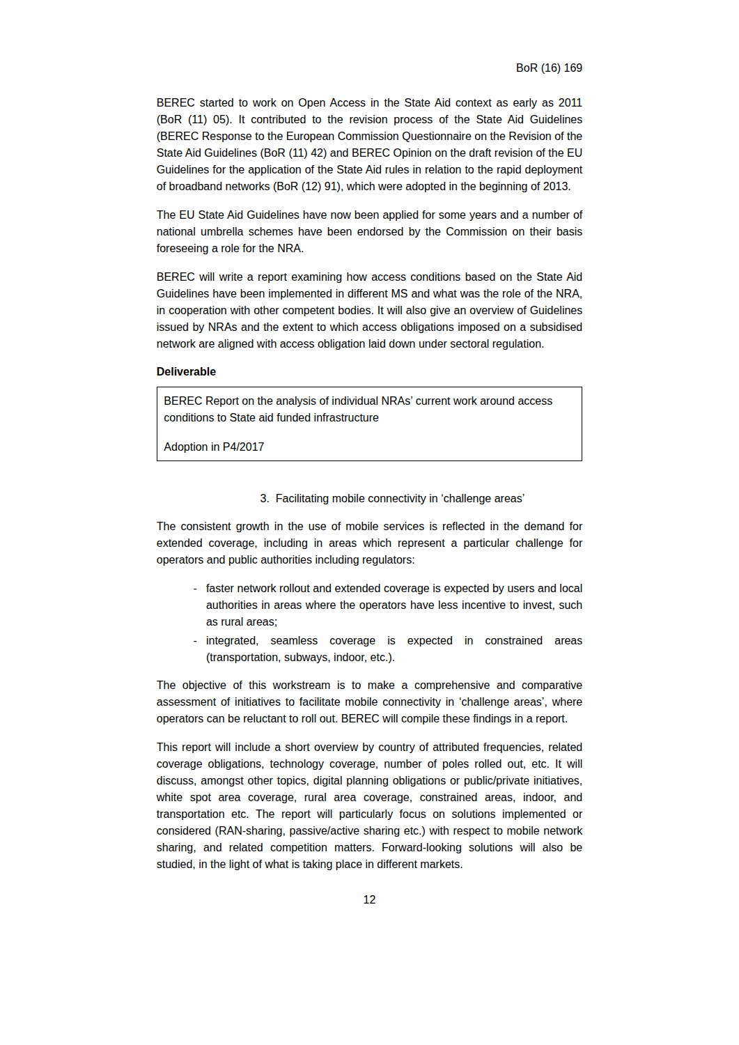BoR (16) 169
BEREC started to work on Open Access in the State Aid context as early as 2011 (BoR (11) 05). It contributed to the revision process of the State Aid Guidelines (BEREC Response to the European Commission Questionnaire on the Revision of the State Aid Guidelines (BoR (11) 42) and BEREC Opinion on the draft revision of the EU Guidelines for the application of the State Aid rules in relation to the rapid deployment of broadband networks (BoR (12) 91), which were adopted in the beginning of 2013.
The EU State Aid Guidelines have now been applied for some years and a number of national umbrella schemes have been endorsed by the Commission on their basis foreseeing a role for the NRA.
BEREC will write a report examining how access conditions based on the State Aid Guidelines have been implemented in different MS and what was the role of the NRA, in cooperation with other competent bodies. It will also give an overview of Guidelines issued by NRAs and the extent to which access obligations imposed on a subsidised network are aligned with access obligation laid down under sectoral regulation.
Deliverable
BEREC Report on the analysis of individual NRAs’ current work around access conditions to State aid funded infrastructure
Adoption in P4/2017
3. Facilitating mobile connectivity in ‘challenge areas’
The consistent growth in the use of mobile services is reflected in the demand for extended coverage, including in areas which represent a particular challenge for operators and public authorities including regulators:
faster network rollout and extended coverage is expected by users and local authorities in areas where the operators have less incentive to invest, such as rural areas;
integrated, seamless coverage is expected in constrained areas (transportation, subways, indoor, etc.).
The objective of this workstream is to make a comprehensive and comparative assessment of initiatives to facilitate mobile connectivity in ‘challenge areas’, where operators can be reluctant to roll out. BEREC will compile these findings in a report.
This report will include a short overview by country of attributed frequencies, related coverage obligations, technology coverage, number of poles rolled out, etc. It will discuss, amongst other topics, digital planning obligations or public/private initiatives, white spot area coverage, rural area coverage, constrained areas, indoor, and transportation etc. The report will particularly focus on solutions implemented or considered (RAN-sharing, passive/active sharing etc.) with respect to mobile network sharing, and related competition matters. Forward-looking solutions will also be studied, in the light of what is taking place in different markets.
12